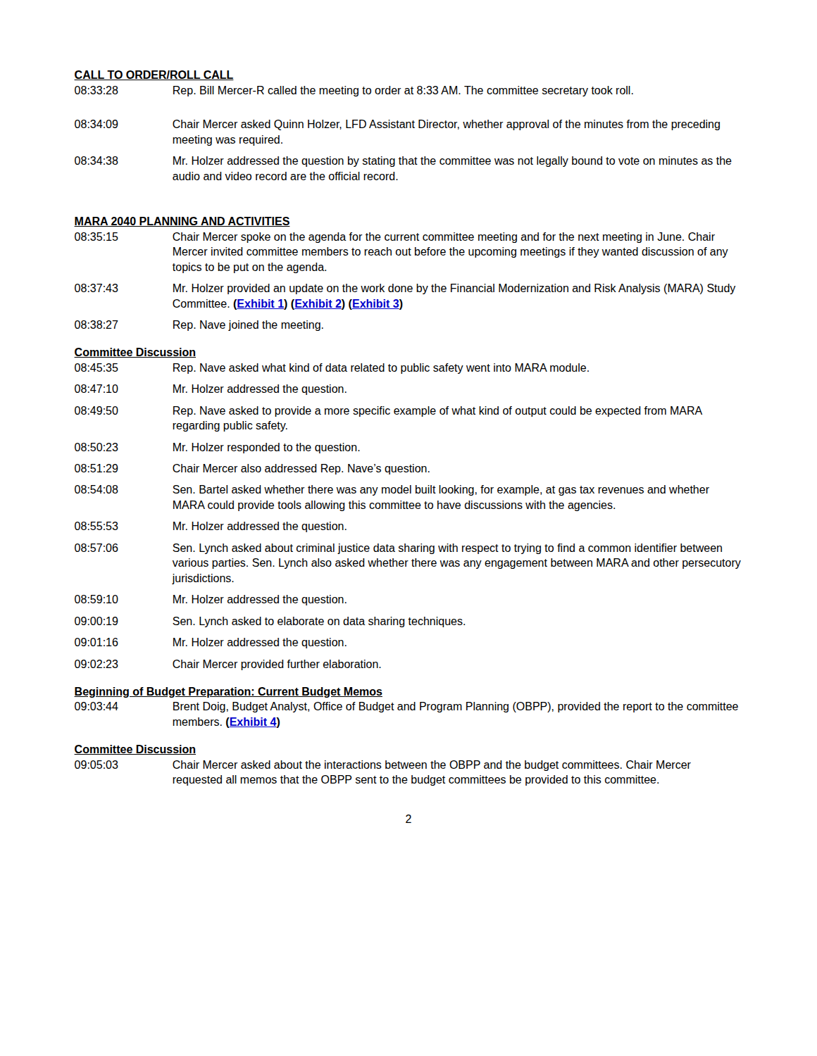CALL TO ORDER/ROLL CALL
| 08:33:28 | Rep. Bill Mercer-R called the meeting to order at 8:33 AM. The committee secretary took roll. |
| 08:34:09 | Chair Mercer asked Quinn Holzer, LFD Assistant Director, whether approval of the minutes from the preceding meeting was required. |
| 08:34:38 | Mr. Holzer addressed the question by stating that the committee was not legally bound to vote on minutes as the audio and video record are the official record. |
MARA 2040 PLANNING AND ACTIVITIES
| 08:35:15 | Chair Mercer spoke on the agenda for the current committee meeting and for the next meeting in June. Chair Mercer invited committee members to reach out before the upcoming meetings if they wanted discussion of any topics to be put on the agenda. |
| 08:37:43 | Mr. Holzer provided an update on the work done by the Financial Modernization and Risk Analysis (MARA) Study Committee. ( Exhibit 1 ) ( Exhibit 2 ) ( Exhibit 3 ) |
| 08:38:27 | Rep. Nave joined the meeting. |
Committee Discussion
| 08:45:35 | Rep. Nave asked what kind of data related to public safety went into MARA module. |
| 08:47:10 | Mr. Holzer addressed the question. |
| 08:49:50 | Rep. Nave asked to provide a more specific example of what kind of output could be expected from MARA regarding public safety. |
| 08:50:23 | Mr. Holzer responded to the question. |
| 08:51:29 | Chair Mercer also addressed Rep. Nave’s question. |
| 08:54:08 | Sen. Bartel asked whether there was any model built looking, for example, at gas tax revenues and whether MARA could provide tools allowing this committee to have discussions with the agencies. |
| 08:55:53 | Mr. Holzer addressed the question. |
| 08:57:06 | Sen. Lynch asked about criminal justice data sharing with respect to trying to find a common identifier between various parties. Sen. Lynch also asked whether there was any engagement between MARA and other persecutory jurisdictions. |
| 08:59:10 | Mr. Holzer addressed the question. |
| 09:00:19 | Sen. Lynch asked to elaborate on data sharing techniques. |
| 09:01:16 | Mr. Holzer addressed the question. |
| 09:02:23 | Chair Mercer provided further elaboration. |
Beginning of Budget Preparation: Current Budget Memos
| 09:03:44 | Brent Doig, Budget Analyst, Office of Budget and Program Planning (OBPP), provided the report to the committee members. ( Exhibit 4 ) |
Committee Discussion
| 09:05:03 | Chair Mercer asked about the interactions between the OBPP and the budget committees. Chair Mercer requested all memos that the OBPP sent to the budget committees be provided to this committee. |
2